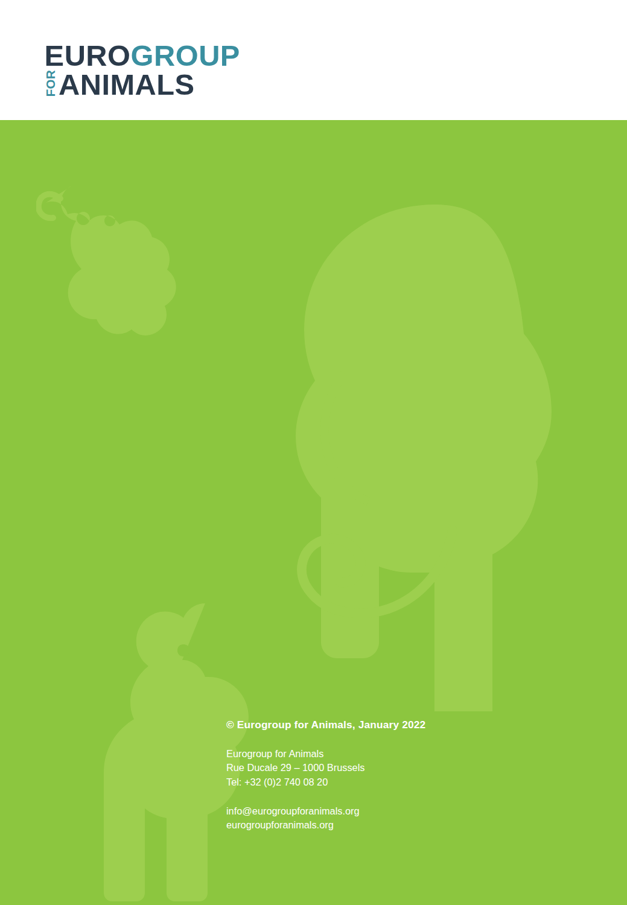EURO GROUP
FOR ANIMALS
© Eurogroup for Animals, January 2022
Eurogroup for Animals
Rue Ducale 29 – 1000 Brussels
Tel: +32 (0)2 740 08 20
info@eurogroupforanimals.org eurogroupforanimals.org